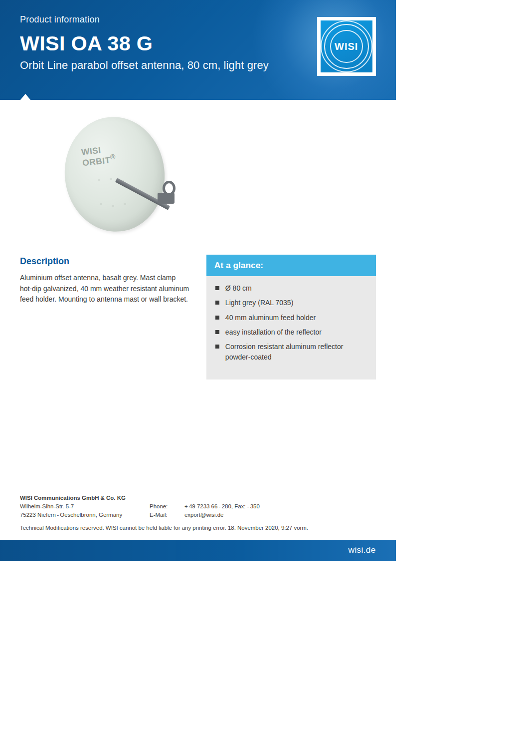Product information
WISI OA 38 G
Orbit Line parabol offset antenna, 80 cm, light grey
WISI
WISIORBIT®
Description
Aluminium offset antenna, basalt grey. Mast clamp hot-dip galvanized, 40 mm weather resistant aluminum feed holder. Mounting to antenna mast or wall bracket.
At a glance:
Ø 80 cm
Light grey (RAL 7035)
40 mm aluminum feed holder
easy installation of the reflector
Corrosion resistant aluminum reflector powder-coated
WISI Communications GmbH & Co. KG
Wilhelm-Sihn-Str. 5-7
Phone:
+ 49 7233 66 - 280, Fax: - 350
75223 Niefern - Oeschelbronn, Germany
E-Mail:
export@wisi.de
Technical Modifications reserved. WISI cannot be held liable for any printing error. 18. November 2020, 9:27 vorm.
wisi.de